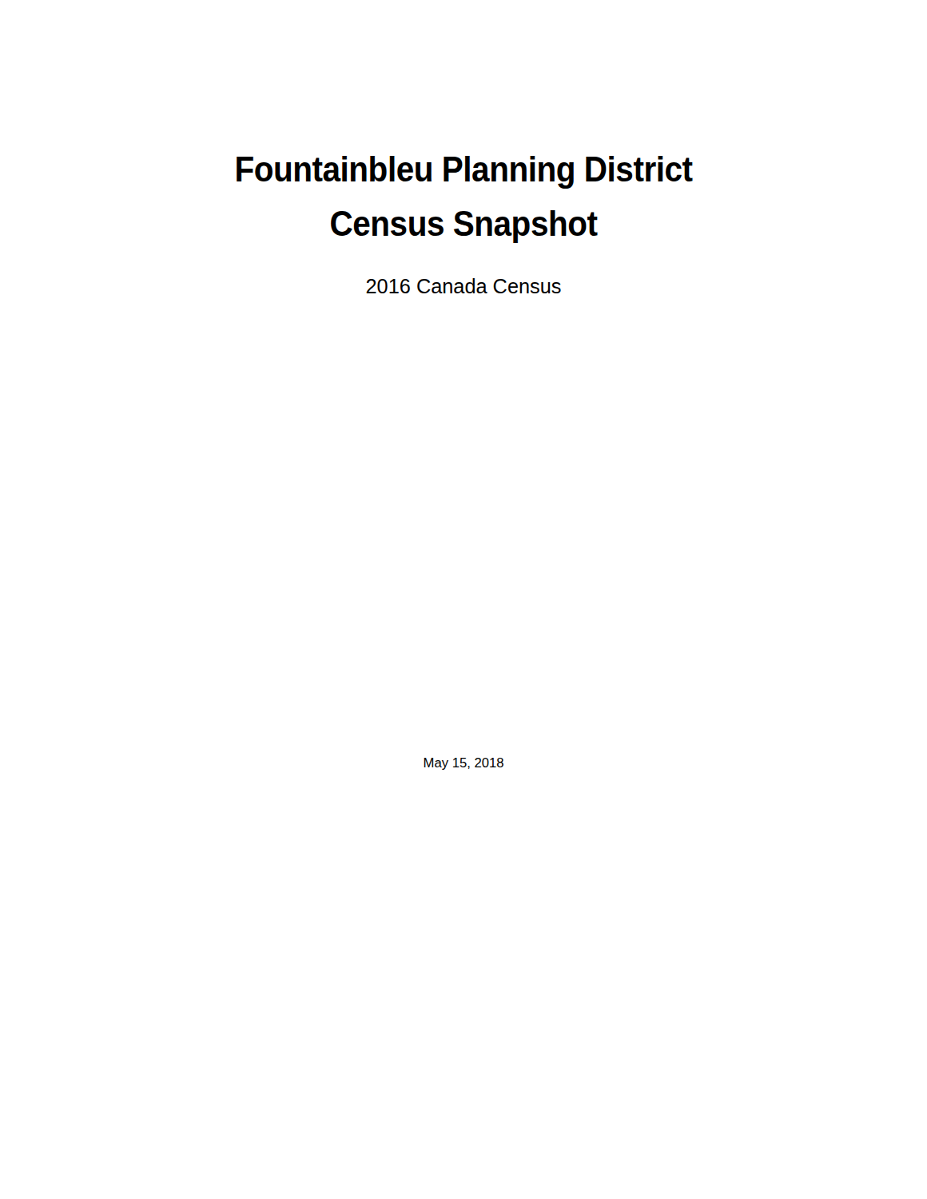Fountainbleu Planning District
Census Snapshot
2016 Canada Census
May 15, 2018